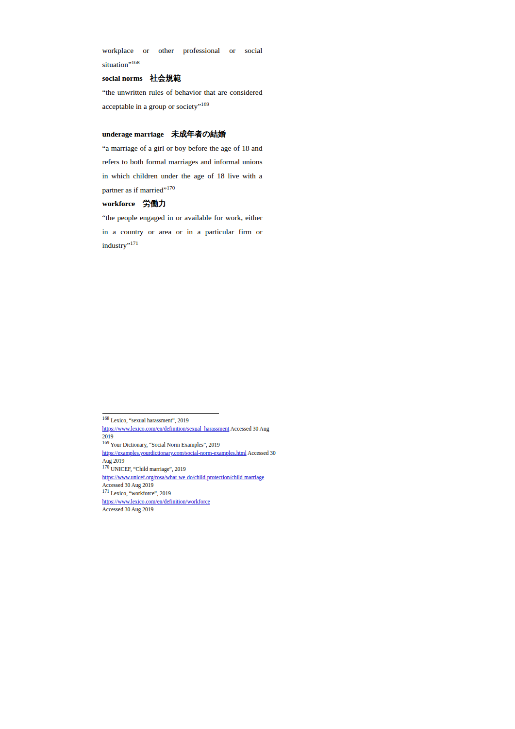workplace or other professional or social situation”168
social norms 社会規範
“the unwritten rules of behavior that are considered acceptable in a group or society”169
underage marriage 未成年者の結婚
“a marriage of a girl or boy before the age of 18 and refers to both formal marriages and informal unions in which children under the age of 18 live with a partner as if married”170
workforce 労働力
“the people engaged in or available for work, either in a country or area or in a particular firm or industry”171
168 Lexico, “sexual harassment”, 2019
https://www.lexico.com/en/definition/sexual_harassment Accessed 30 Aug 2019
169 Your Dictionary, “Social Norm Examples”, 2019
https://examples.yourdictionary.com/social-norm-examples.html Accessed 30 Aug 2019
170 UNICEF, “Child marriage”, 2019
https://www.unicef.org/rosa/what-we-do/child-protection/child-marriage Accessed 30 Aug 2019
171 Lexico, “workforce”, 2019
https://www.lexico.com/en/definition/workforce
Accessed 30 Aug 2019